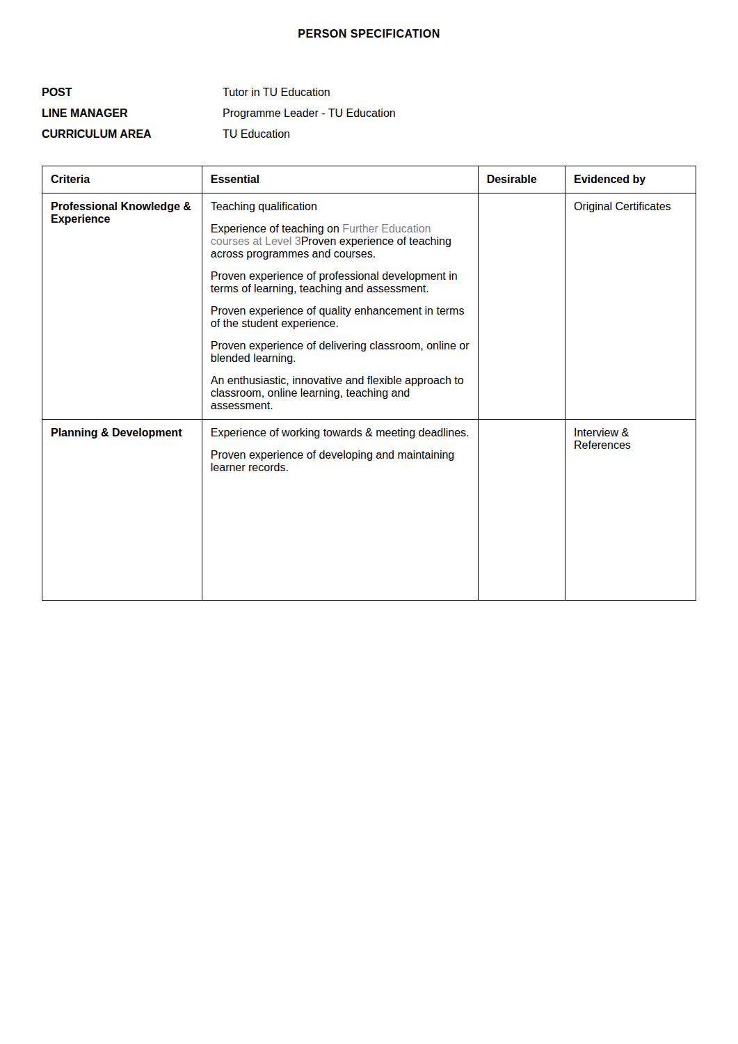PERSON SPECIFICATION
| Post | Tutor in TU Education |
| Line Manager | Programme Leader - TU Education |
| Curriculum Area | TU Education |
| Criteria | Essential | Desirable | Evidenced by |
| --- | --- | --- | --- |
| Professional Knowledge & Experience | Teaching qualification Experience of teaching on Further Education courses at Level 3 Proven experience of teaching across programmes and courses. Proven experience of professional development in terms of learning, teaching and assessment. Proven experience of quality enhancement in terms of the student experience. Proven experience of delivering classroom, online or blended learning. An enthusiastic, innovative and flexible approach to classroom, online learning, teaching and assessment. | | Original Certificates |
| Planning & Development | Experience of working towards & meeting deadlines. Proven experience of developing and maintaining learner records. | | Interview & References |